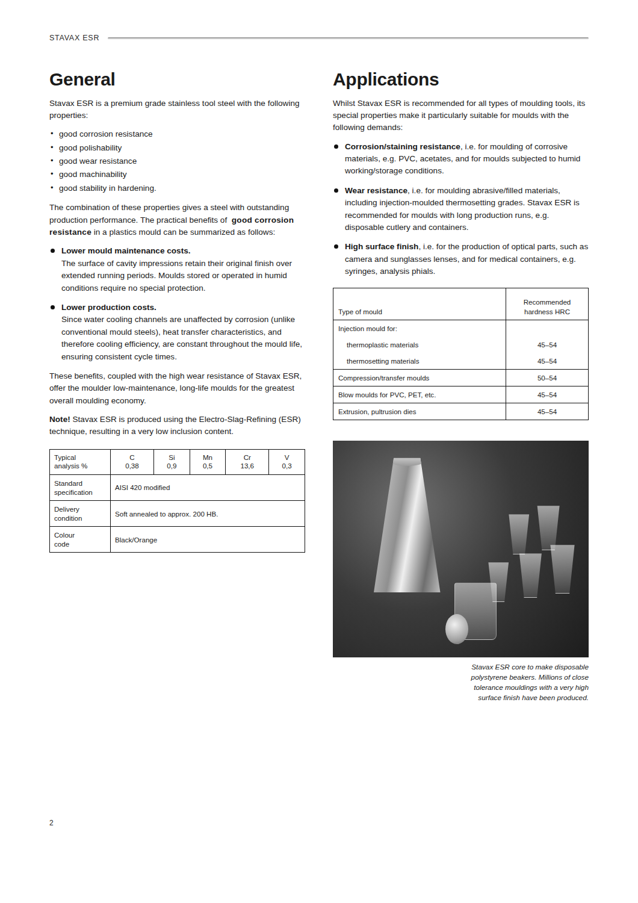STAVAX ESR
General
Stavax ESR is a premium grade stainless tool steel with the following properties:
good corrosion resistance
good polishability
good wear resistance
good machinability
good stability in hardening.
The combination of these properties gives a steel with outstanding production performance. The practical benefits of good corrosion resistance in a plastics mould can be summarized as follows:
Lower mould maintenance costs.
The surface of cavity impressions retain their original finish over extended running periods. Moulds stored or operated in humid conditions require no special protection.
Lower production costs.
Since water cooling channels are unaffected by corrosion (unlike conventional mould steels), heat transfer characteristics, and therefore cooling efficiency, are constant throughout the mould life, ensuring consistent cycle times.
These benefits, coupled with the high wear resistance of Stavax ESR, offer the moulder low-maintenance, long-life moulds for the greatest overall moulding economy.
Note! Stavax ESR is produced using the Electro-Slag-Refining (ESR) technique, resulting in a very low inclusion content.
| Typical analysis % | C 0,38 | Si 0,9 | Mn 0,5 | Cr 13,6 | V 0,3 |
| Standard specification | AISI 420 modified |
| Delivery condition | Soft annealed to approx. 200 HB. |
| Colour code | Black/Orange |
Applications
Whilst Stavax ESR is recommended for all types of moulding tools, its special properties make it particularly suitable for moulds with the following demands:
Corrosion/staining resistance, i.e. for moulding of corrosive materials, e.g. PVC, acetates, and for moulds subjected to humid working/storage conditions.
Wear resistance, i.e. for moulding abrasive/filled materials, including injection-moulded thermosetting grades. Stavax ESR is recommended for moulds with long production runs, e.g. disposable cutlery and containers.
High surface finish, i.e. for the production of optical parts, such as camera and sunglasses lenses, and for medical containers, e.g. syringes, analysis phials.
| Type of mould | Recommended hardness HRC |
| --- | --- |
| Injection mould for: | |
| thermoplastic materials | 45–54 |
| thermosetting materials | 45–54 |
| Compression/transfer moulds | 50–54 |
| Blow moulds for PVC, PET, etc. | 45–54 |
| Extrusion, pultrusion dies | 45–54 |
Stavax ESR core to make disposable
polystyrene beakers. Millions of close
tolerance mouldings with a very high
surface finish have been produced.
2